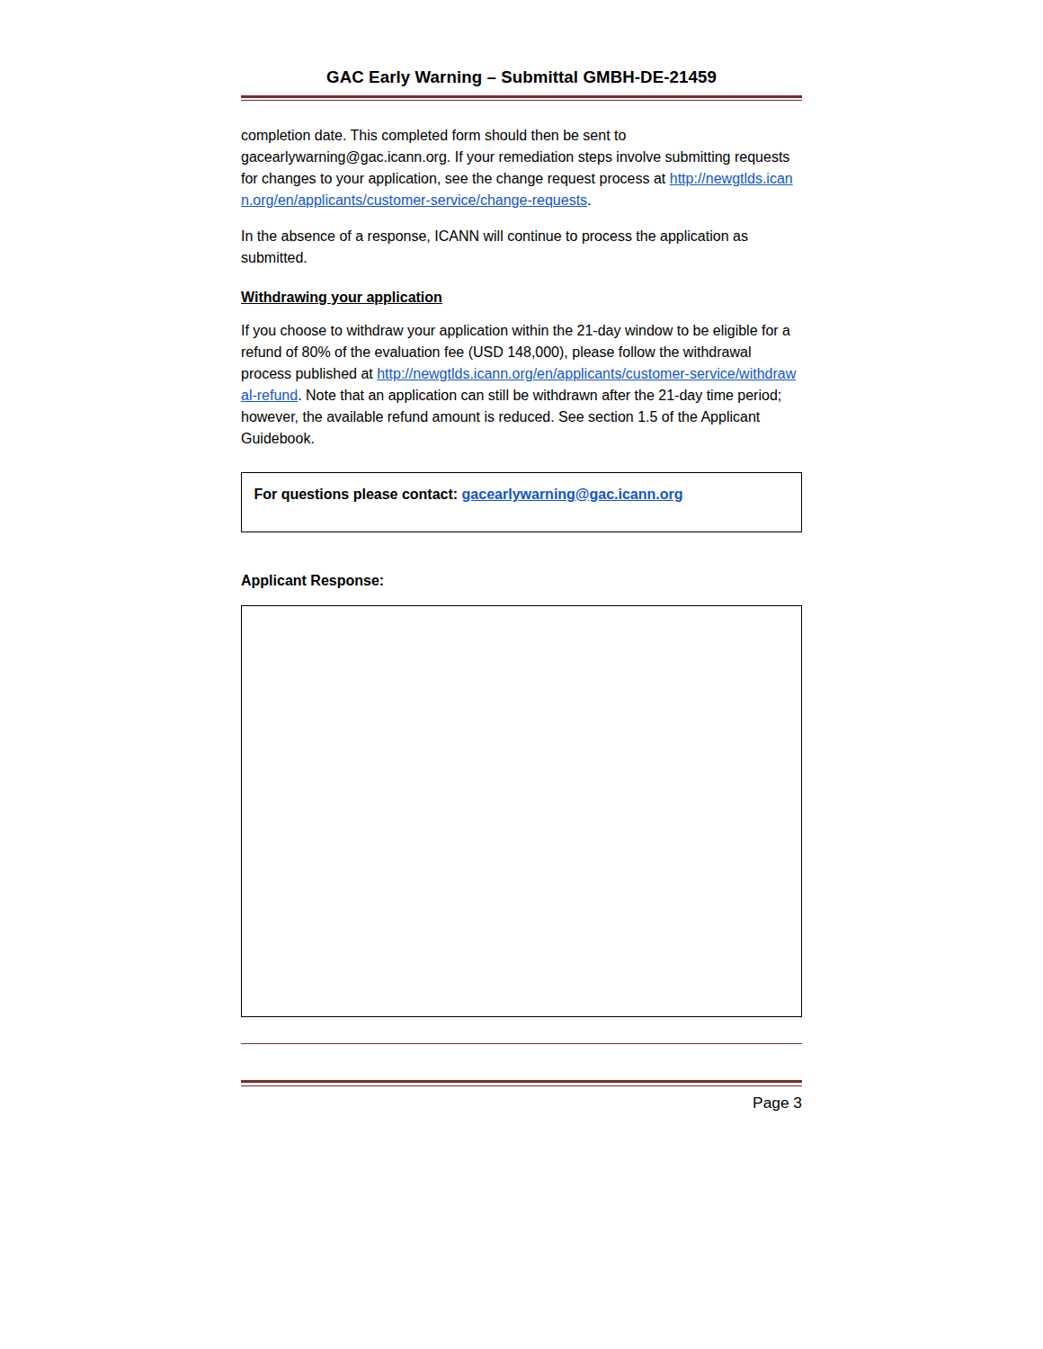GAC Early Warning – Submittal GMBH-DE-21459
completion date. This completed form should then be sent to gacearlywarning@gac.icann.org. If your remediation steps involve submitting requests for changes to your application, see the change request process at http://newgtlds.icann.org/en/applicants/customer-service/change-requests.
In the absence of a response, ICANN will continue to process the application as submitted.
Withdrawing your application
If you choose to withdraw your application within the 21-day window to be eligible for a refund of 80% of the evaluation fee (USD 148,000), please follow the withdrawal process published at http://newgtlds.icann.org/en/applicants/customer-service/withdrawal-refund. Note that an application can still be withdrawn after the 21-day time period; however, the available refund amount is reduced. See section 1.5 of the Applicant Guidebook.
For questions please contact: gacearlywarning@gac.icann.org
Applicant Response:
Page 3